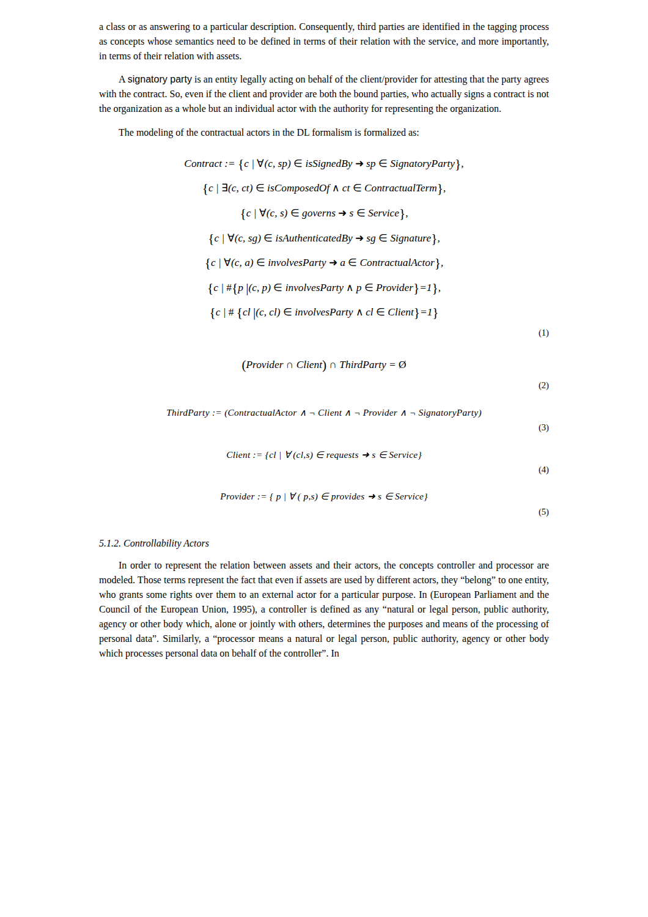a class or as answering to a particular description. Consequently, third parties are identified in the tagging process as concepts whose semantics need to be defined in terms of their relation with the service, and more importantly, in terms of their relation with assets.
A signatory party is an entity legally acting on behalf of the client/provider for attesting that the party agrees with the contract. So, even if the client and provider are both the bound parties, who actually signs a contract is not the organization as a whole but an individual actor with the authority for representing the organization.
The modeling of the contractual actors in the DL formalism is formalized as:
Contract := {c | ∀(c, sp) ∈ isSignedBy ➜ sp ∈ SignatoryParty},
{c | ∃(c, ct) ∈ isComposedOf ∧ ct ∈ ContractualTerm},
{c | ∀(c, s) ∈ governs ➜ s ∈ Service},
{c | ∀(c, sg) ∈ isAuthenticatedBy ➜ sg ∈ Signature},
{c | ∀(c, a) ∈ involvesParty ➜ a ∈ ContractualActor},
{c | #{p |(c, p) ∈ involvesParty ∧ p ∈ Provider}=1},
{c | # {cl |(c, cl) ∈ involvesParty ∧ cl ∈ Client}=1}
(1)
(Provider ∩ Client) ∩ ThirdParty = Ø
(2)
ThirdParty := (ContractualActor ∧ ¬ Client ∧ ¬ Provider ∧ ¬ SignatoryParty)
(3)
Client := {cl | ∀ (cl,s) ∈ requests ➜ s ∈ Service}
(4)
Provider := { p | ∀ ( p,s) ∈ provides ➜ s ∈ Service}
(5)
5.1.2. Controllability Actors
In order to represent the relation between assets and their actors, the concepts controller and processor are modeled. Those terms represent the fact that even if assets are used by different actors, they “belong” to one entity, who grants some rights over them to an external actor for a particular purpose. In (European Parliament and the Council of the European Union, 1995), a controller is defined as any “natural or legal person, public authority, agency or other body which, alone or jointly with others, determines the purposes and means of the processing of personal data”. Similarly, a “processor means a natural or legal person, public authority, agency or other body which processes personal data on behalf of the controller”. In